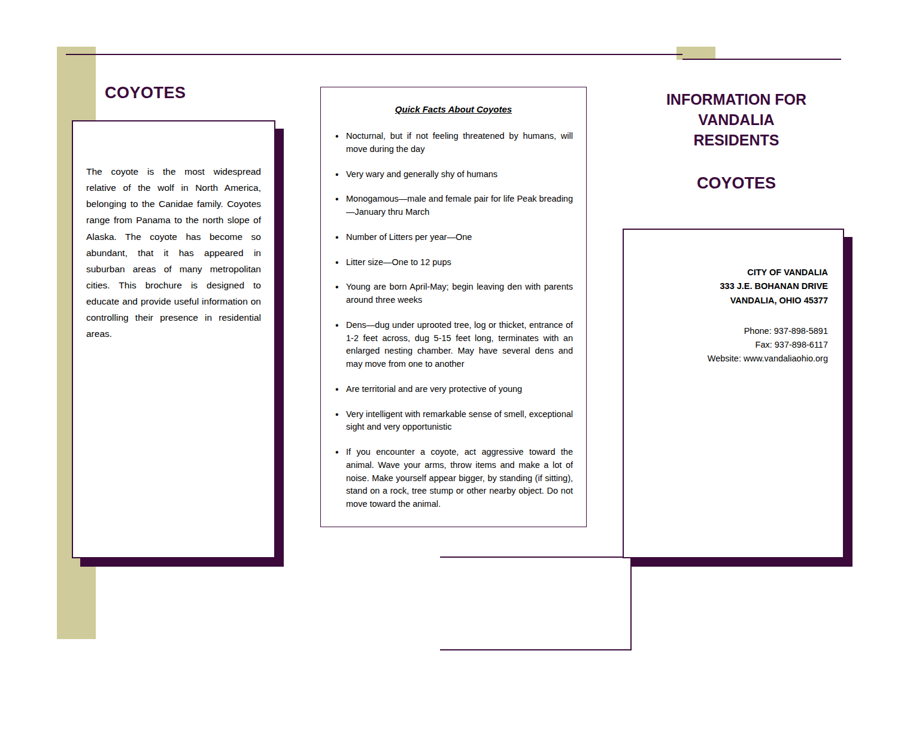COYOTES
The coyote is the most widespread relative of the wolf in North America, belonging to the Canidae family. Coyotes range from Panama to the north slope of Alaska. The coyote has become so abundant, that it has appeared in suburban areas of many metropolitan cities. This brochure is designed to educate and provide useful information on controlling their presence in residential areas.
Quick Facts About Coyotes
Nocturnal, but if not feeling threatened by humans, will move during the day
Very wary and generally shy of humans
Monogamous—male and female pair for life Peak breading—January thru March
Number of Litters per year—One
Litter size—One to 12 pups
Young are born April-May; begin leaving den with parents around three weeks
Dens—dug under uprooted tree, log or thicket, entrance of 1-2 feet across, dug 5-15 feet long, terminates with an enlarged nesting chamber. May have several dens and may move from one to another
Are territorial and are very protective of young
Very intelligent with remarkable sense of smell, exceptional sight and very opportunistic
If you encounter a coyote, act aggressive toward the animal. Wave your arms, throw items and make a lot of noise. Make yourself appear bigger, by standing (if sitting), stand on a rock, tree stump or other nearby object. Do not move toward the animal.
INFORMATION FOR
VANDALIA
RESIDENTS
COYOTES
CITY OF VANDALIA
333 J.E. BOHANAN DRIVE
VANDALIA, OHIO 45377
Phone: 937-898-5891
Fax: 937-898-6117
Website: www.vandaliaohio.org